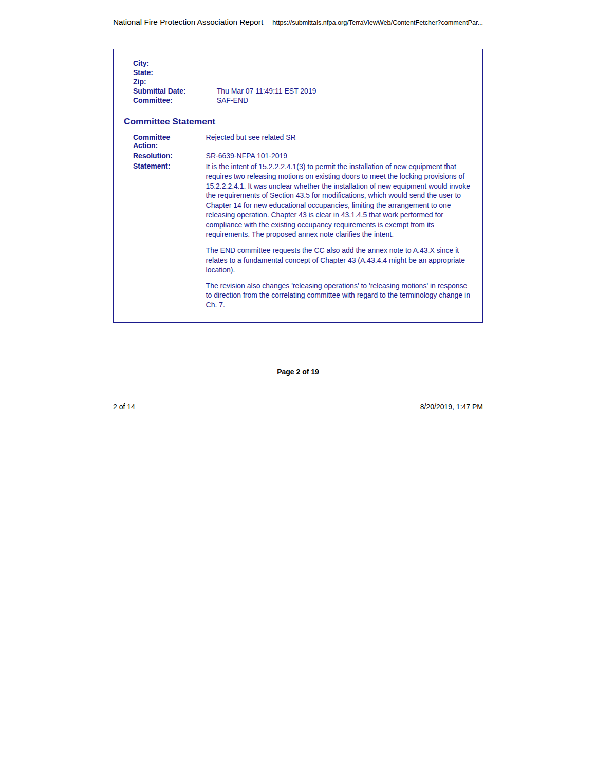National Fire Protection Association Report https://submittals.nfpa.org/TerraViewWeb/ContentFetcher?commentPar...
| City: | |
| State: | |
| Zip: | |
| Submittal Date: | Thu Mar 07 11:49:11 EST 2019 |
| Committee: | SAF-END |
Committee Statement
| Committee Action: | Rejected but see related SR |
| Resolution: | SR-6639-NFPA 101-2019 |
| Statement: | It is the intent of 15.2.2.2.4.1(3) to permit the installation of new equipment that requires two releasing motions on existing doors to meet the locking provisions of 15.2.2.2.4.1. It was unclear whether the installation of new equipment would invoke the requirements of Section 43.5 for modifications, which would send the user to Chapter 14 for new educational occupancies, limiting the arrangement to one releasing operation. Chapter 43 is clear in 43.1.4.5 that work performed for compliance with the existing occupancy requirements is exempt from its requirements. The proposed annex note clarifies the intent. The END committee requests the CC also add the annex note to A.43.X since it relates to a fundamental concept of Chapter 43 (A.43.4.4 might be an appropriate location). The revision also changes 'releasing operations' to 'releasing motions' in response to direction from the correlating committee with regard to the terminology change in Ch. 7. |
Page 2 of 19
2 of 14 8/20/2019, 1:47 PM